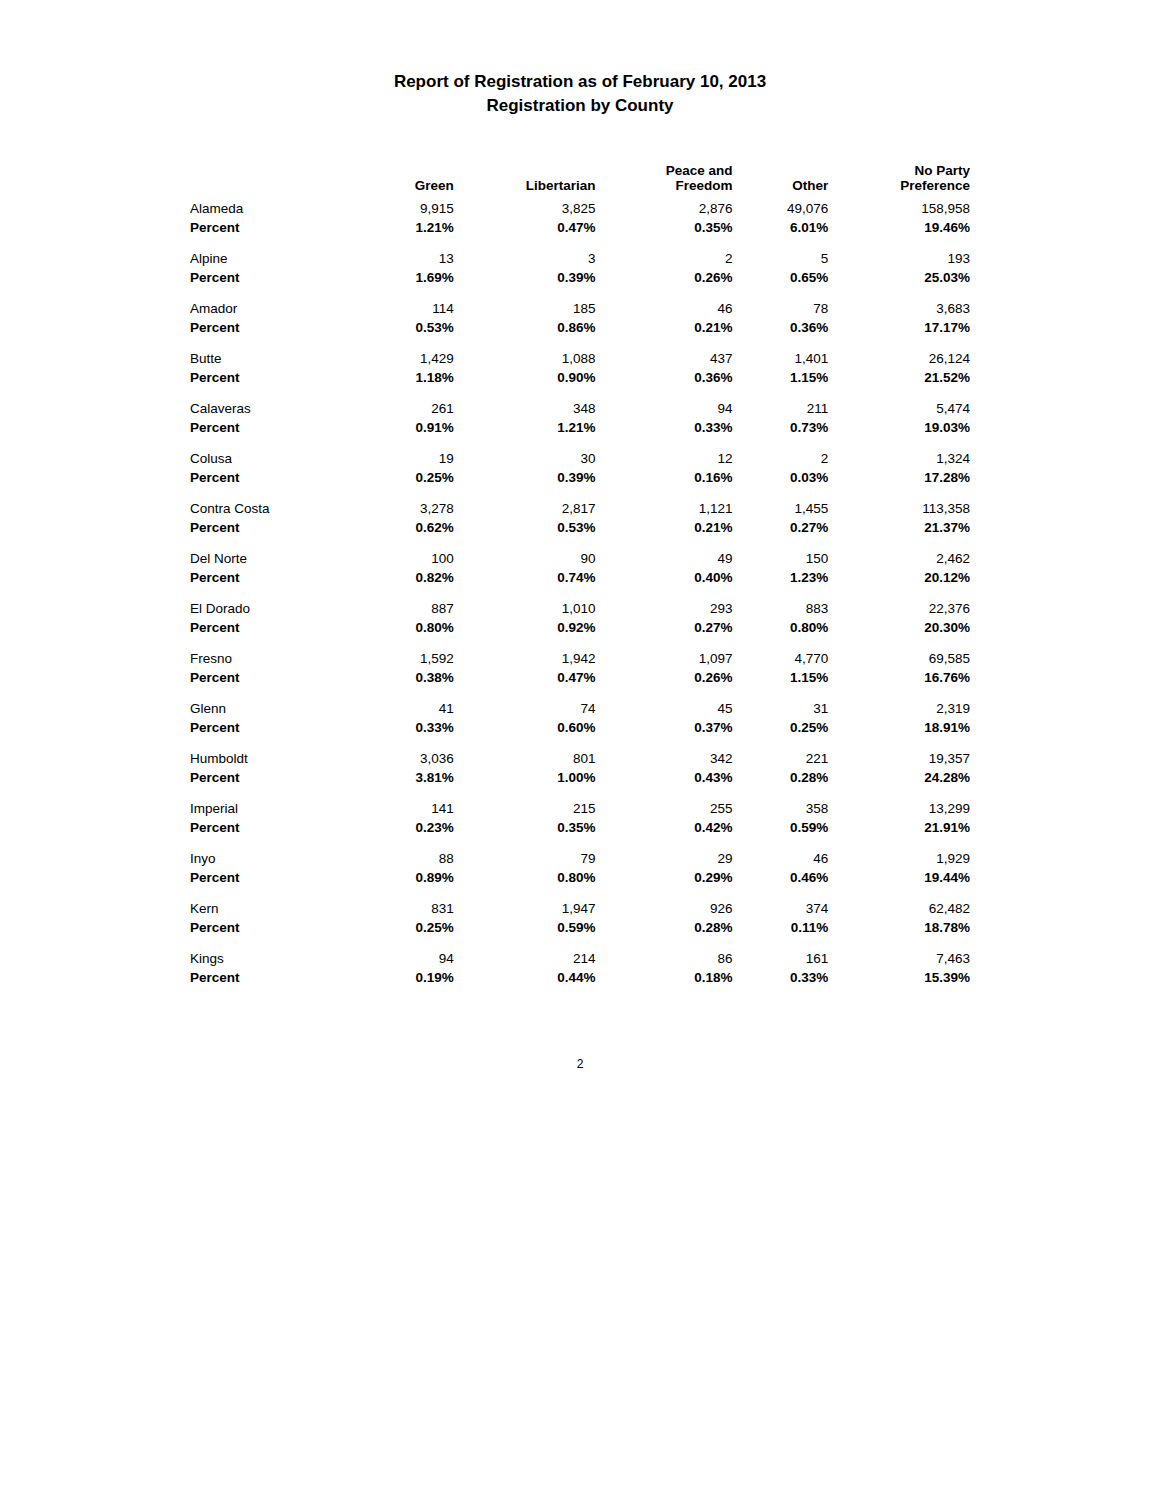Report of Registration as of February 10, 2013
Registration by County
| | Green | Libertarian | Peace and Freedom | Other | No Party Preference |
| --- | --- | --- | --- | --- | --- |
| Alameda | 9,915 | 3,825 | 2,876 | 49,076 | 158,958 |
| Percent | 1.21% | 0.47% | 0.35% | 6.01% | 19.46% |
| Alpine | 13 | 3 | 2 | 5 | 193 |
| Percent | 1.69% | 0.39% | 0.26% | 0.65% | 25.03% |
| Amador | 114 | 185 | 46 | 78 | 3,683 |
| Percent | 0.53% | 0.86% | 0.21% | 0.36% | 17.17% |
| Butte | 1,429 | 1,088 | 437 | 1,401 | 26,124 |
| Percent | 1.18% | 0.90% | 0.36% | 1.15% | 21.52% |
| Calaveras | 261 | 348 | 94 | 211 | 5,474 |
| Percent | 0.91% | 1.21% | 0.33% | 0.73% | 19.03% |
| Colusa | 19 | 30 | 12 | 2 | 1,324 |
| Percent | 0.25% | 0.39% | 0.16% | 0.03% | 17.28% |
| Contra Costa | 3,278 | 2,817 | 1,121 | 1,455 | 113,358 |
| Percent | 0.62% | 0.53% | 0.21% | 0.27% | 21.37% |
| Del Norte | 100 | 90 | 49 | 150 | 2,462 |
| Percent | 0.82% | 0.74% | 0.40% | 1.23% | 20.12% |
| El Dorado | 887 | 1,010 | 293 | 883 | 22,376 |
| Percent | 0.80% | 0.92% | 0.27% | 0.80% | 20.30% |
| Fresno | 1,592 | 1,942 | 1,097 | 4,770 | 69,585 |
| Percent | 0.38% | 0.47% | 0.26% | 1.15% | 16.76% |
| Glenn | 41 | 74 | 45 | 31 | 2,319 |
| Percent | 0.33% | 0.60% | 0.37% | 0.25% | 18.91% |
| Humboldt | 3,036 | 801 | 342 | 221 | 19,357 |
| Percent | 3.81% | 1.00% | 0.43% | 0.28% | 24.28% |
| Imperial | 141 | 215 | 255 | 358 | 13,299 |
| Percent | 0.23% | 0.35% | 0.42% | 0.59% | 21.91% |
| Inyo | 88 | 79 | 29 | 46 | 1,929 |
| Percent | 0.89% | 0.80% | 0.29% | 0.46% | 19.44% |
| Kern | 831 | 1,947 | 926 | 374 | 62,482 |
| Percent | 0.25% | 0.59% | 0.28% | 0.11% | 18.78% |
| Kings | 94 | 214 | 86 | 161 | 7,463 |
| Percent | 0.19% | 0.44% | 0.18% | 0.33% | 15.39% |
2